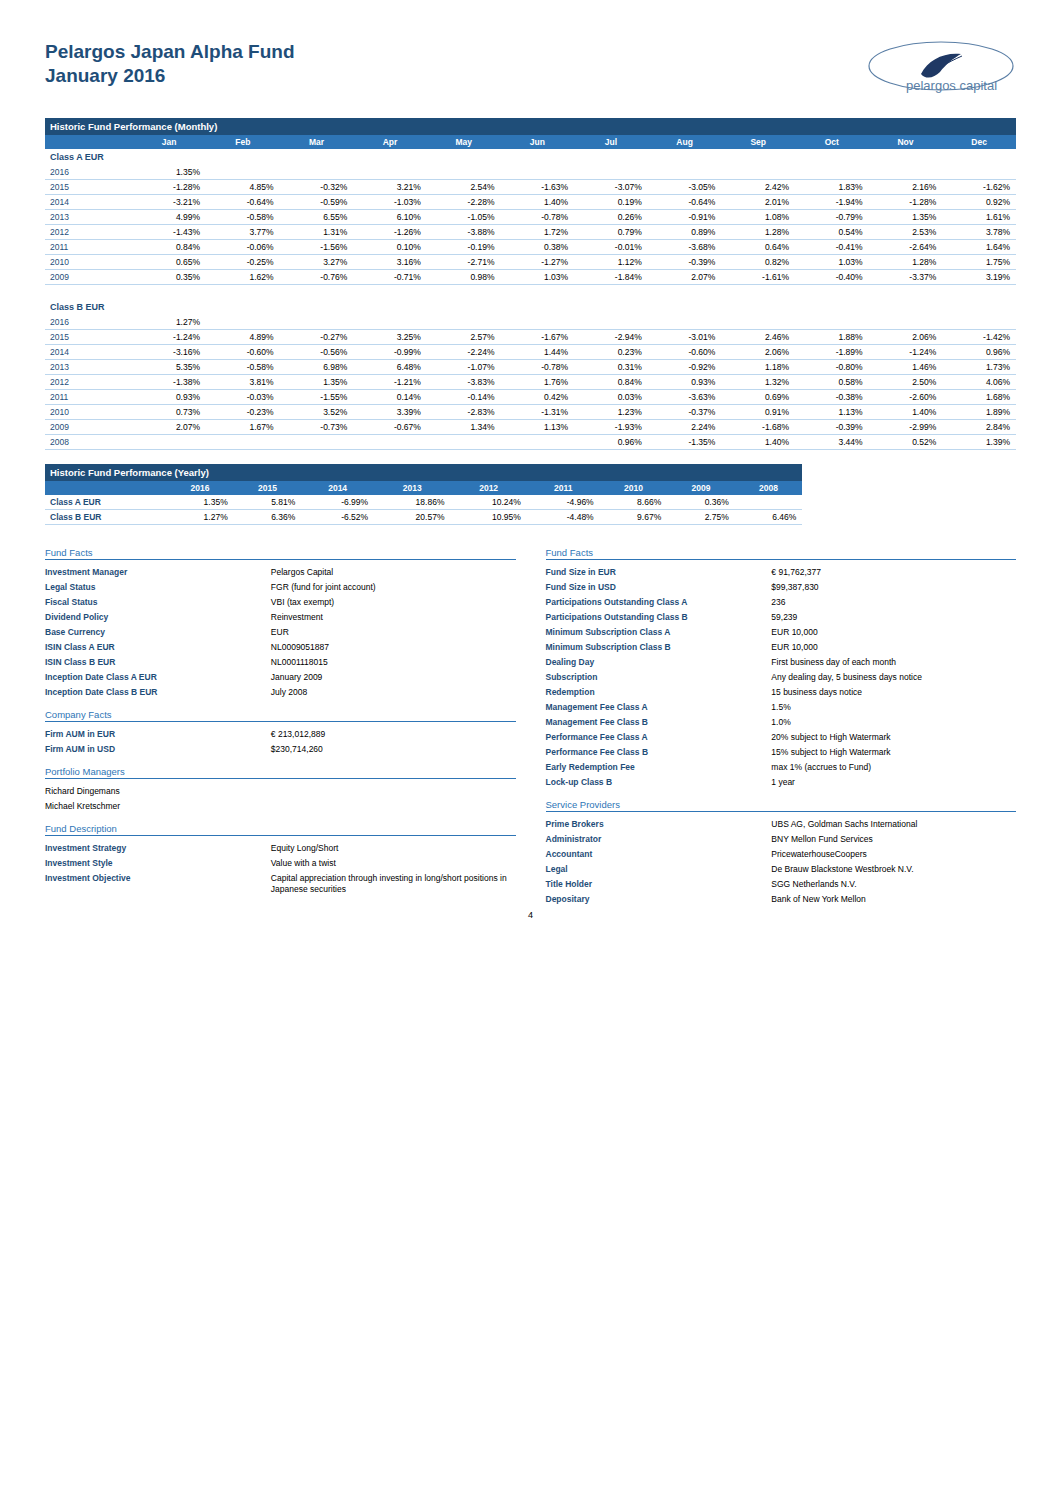Pelargos Japan Alpha Fund
January 2016
pelargos capital
| Historic Fund Performance (Monthly) |
| | Jan | Feb | Mar | Apr | May | Jun | Jul | Aug | Sep | Oct | Nov | Dec |
| Class A EUR |
| 2016 | 1.35% | | | | | | | | | | | |
| 2015 | -1.28% | 4.85% | -0.32% | 3.21% | 2.54% | -1.63% | -3.07% | -3.05% | 2.42% | 1.83% | 2.16% | -1.62% |
| 2014 | -3.21% | -0.64% | -0.59% | -1.03% | -2.28% | 1.40% | 0.19% | -0.64% | 2.01% | -1.94% | -1.28% | 0.92% |
| 2013 | 4.99% | -0.58% | 6.55% | 6.10% | -1.05% | -0.78% | 0.26% | -0.91% | 1.08% | -0.79% | 1.35% | 1.61% |
| 2012 | -1.43% | 3.77% | 1.31% | -1.26% | -3.88% | 1.72% | 0.79% | 0.89% | 1.28% | 0.54% | 2.53% | 3.78% |
| 2011 | 0.84% | -0.06% | -1.56% | 0.10% | -0.19% | 0.38% | -0.01% | -3.68% | 0.64% | -0.41% | -2.64% | 1.64% |
| 2010 | 0.65% | -0.25% | 3.27% | 3.16% | -2.71% | -1.27% | 1.12% | -0.39% | 0.82% | 1.03% | 1.28% | 1.75% |
| 2009 | 0.35% | 1.62% | -0.76% | -0.71% | 0.98% | 1.03% | -1.84% | 2.07% | -1.61% | -0.40% | -3.37% | 3.19% |
| Class B EUR |
| 2016 | 1.27% | | | | | | | | | | | |
| 2015 | -1.24% | 4.89% | -0.27% | 3.25% | 2.57% | -1.67% | -2.94% | -3.01% | 2.46% | 1.88% | 2.06% | -1.42% |
| 2014 | -3.16% | -0.60% | -0.56% | -0.99% | -2.24% | 1.44% | 0.23% | -0.60% | 2.06% | -1.89% | -1.24% | 0.96% |
| 2013 | 5.35% | -0.58% | 6.98% | 6.48% | -1.07% | -0.78% | 0.31% | -0.92% | 1.18% | -0.80% | 1.46% | 1.73% |
| 2012 | -1.38% | 3.81% | 1.35% | -1.21% | -3.83% | 1.76% | 0.84% | 0.93% | 1.32% | 0.58% | 2.50% | 4.06% |
| 2011 | 0.93% | -0.03% | -1.55% | 0.14% | -0.14% | 0.42% | 0.03% | -3.63% | 0.69% | -0.38% | -2.60% | 1.68% |
| 2010 | 0.73% | -0.23% | 3.52% | 3.39% | -2.83% | -1.31% | 1.23% | -0.37% | 0.91% | 1.13% | 1.40% | 1.89% |
| 2009 | 2.07% | 1.67% | -0.73% | -0.67% | 1.34% | 1.13% | -1.93% | 2.24% | -1.68% | -0.39% | -2.99% | 2.84% |
| 2008 | | | | | | | 0.96% | -1.35% | 1.40% | 3.44% | 0.52% | 1.39% |
| Historic Fund Performance (Yearly) |
| | 2016 | 2015 | 2014 | 2013 | 2012 | 2011 | 2010 | 2009 | 2008 |
| Class A EUR | 1.35% | 5.81% | -6.99% | 18.86% | 10.24% | -4.96% | 8.66% | 0.36% | |
| Class B EUR | 1.27% | 6.36% | -6.52% | 20.57% | 10.95% | -4.48% | 9.67% | 2.75% | 6.46% |
Fund Facts
| Investment Manager | Pelargos Capital |
| Legal Status | FGR (fund for joint account) |
| Fiscal Status | VBI (tax exempt) |
| Dividend Policy | Reinvestment |
| Base Currency | EUR |
| ISIN Class A EUR | NL0009051887 |
| ISIN Class B EUR | NL0001118015 |
| Inception Date Class A EUR | January 2009 |
| Inception Date Class B EUR | July 2008 |
Company Facts
| Firm AUM in EUR | € 213,012,889 |
| Firm AUM in USD | $230,714,260 |
Portfolio Managers
| Richard Dingemans |
| Michael Kretschmer |
Fund Description
| Investment Strategy | Equity Long/Short |
| Investment Style | Value with a twist |
| Investment Objective | Capital appreciation through investing in long/short positions in Japanese securities |
Fund Facts
| Fund Size in EUR | € 91,762,377 |
| Fund Size in USD | $99,387,830 |
| Participations Outstanding Class A | 236 |
| Participations Outstanding Class B | 59,239 |
| Minimum Subscription Class A | EUR 10,000 |
| Minimum Subscription Class B | EUR 10,000 |
| Dealing Day | First business day of each month |
| Subscription | Any dealing day, 5 business days notice |
| Redemption | 15 business days notice |
| Management Fee Class A | 1.5% |
| Management Fee Class B | 1.0% |
| Performance Fee Class A | 20% subject to High Watermark |
| Performance Fee Class B | 15% subject to High Watermark |
| Early Redemption Fee | max 1% (accrues to Fund) |
| Lock-up Class B | 1 year |
Service Providers
| Prime Brokers | UBS AG, Goldman Sachs International |
| Administrator | BNY Mellon Fund Services |
| Accountant | PricewaterhouseCoopers |
| Legal | De Brauw Blackstone Westbroek N.V. |
| Title Holder | SGG Netherlands N.V. |
| Depositary | Bank of New York Mellon |
4